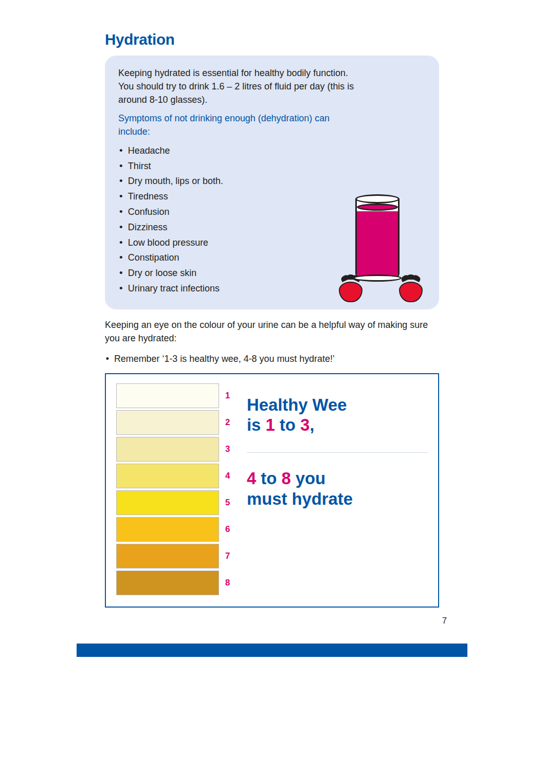Hydration
Keeping hydrated is essential for healthy bodily function. You should try to drink 1.6 – 2 litres of fluid per day (this is around 8-10 glasses).
Symptoms of not drinking enough (dehydration) can include:
Headache
Thirst
Dry mouth, lips or both.
Tiredness
Confusion
Dizziness
Low blood pressure
Constipation
Dry or loose skin
Urinary tract infections
Keeping an eye on the colour of your urine can be a helpful way of making sure you are hydrated:
Remember ‘1-3 is healthy wee, 4-8 you must hydrate!’
1
2
3
4
5
6
7
8
Healthy Wee
is 1 to 3,
4 to 8 you
must hydrate
7